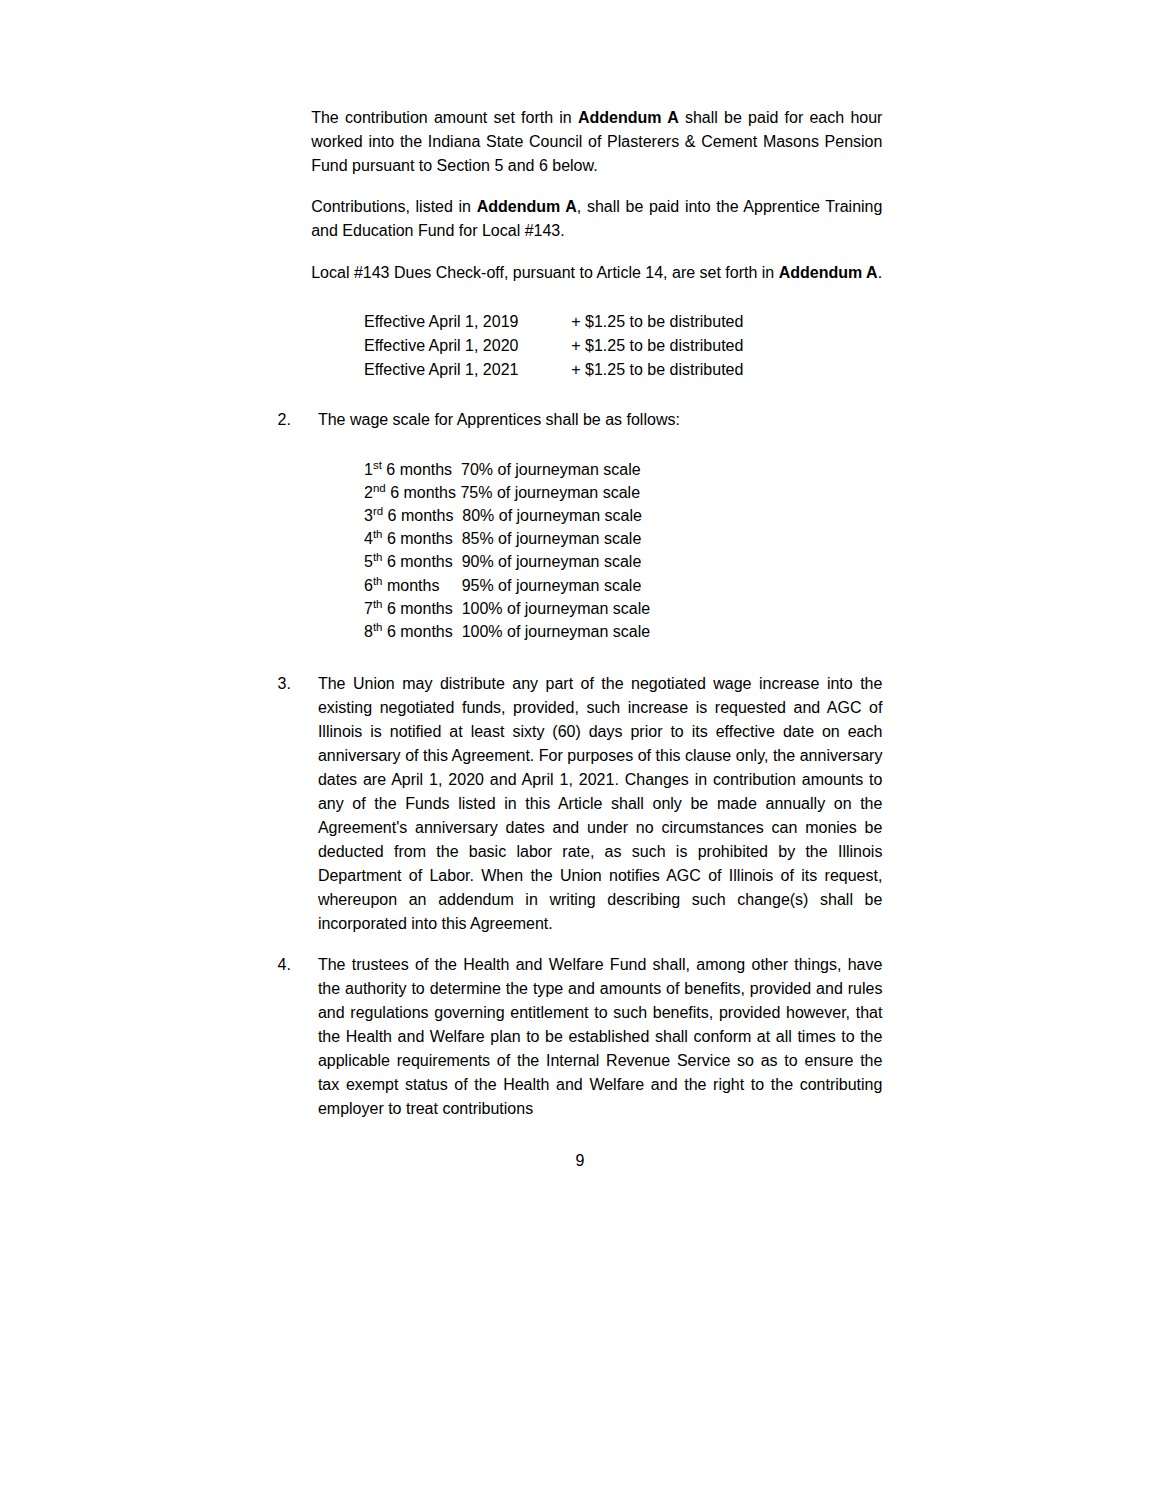The contribution amount set forth in Addendum A shall be paid for each hour worked into the Indiana State Council of Plasterers & Cement Masons Pension Fund pursuant to Section 5 and 6 below.
Contributions, listed in Addendum A, shall be paid into the Apprentice Training and Education Fund for Local #143.
Local #143 Dues Check-off, pursuant to Article 14, are set forth in Addendum A.
| Effective April 1, 2019 | + $1.25 to be distributed |
| Effective April 1, 2020 | + $1.25 to be distributed |
| Effective April 1, 2021 | + $1.25 to be distributed |
2.
The wage scale for Apprentices shall be as follows:
1st 6 months 70% of journeyman scale
2nd 6 months 75% of journeyman scale
3rd 6 months 80% of journeyman scale
4th 6 months 85% of journeyman scale
5th 6 months 90% of journeyman scale
6th months 95% of journeyman scale
7th 6 months 100% of journeyman scale
8th 6 months 100% of journeyman scale
3.
The Union may distribute any part of the negotiated wage increase into the existing negotiated funds, provided, such increase is requested and AGC of Illinois is notified at least sixty (60) days prior to its effective date on each anniversary of this Agreement. For purposes of this clause only, the anniversary dates are April 1, 2020 and April 1, 2021. Changes in contribution amounts to any of the Funds listed in this Article shall only be made annually on the Agreement's anniversary dates and under no circumstances can monies be deducted from the basic labor rate, as such is prohibited by the Illinois Department of Labor. When the Union notifies AGC of Illinois of its request, whereupon an addendum in writing describing such change(s) shall be incorporated into this Agreement.
4.
The trustees of the Health and Welfare Fund shall, among other things, have the authority to determine the type and amounts of benefits, provided and rules and regulations governing entitlement to such benefits, provided however, that the Health and Welfare plan to be established shall conform at all times to the applicable requirements of the Internal Revenue Service so as to ensure the tax exempt status of the Health and Welfare and the right to the contributing employer to treat contributions
9